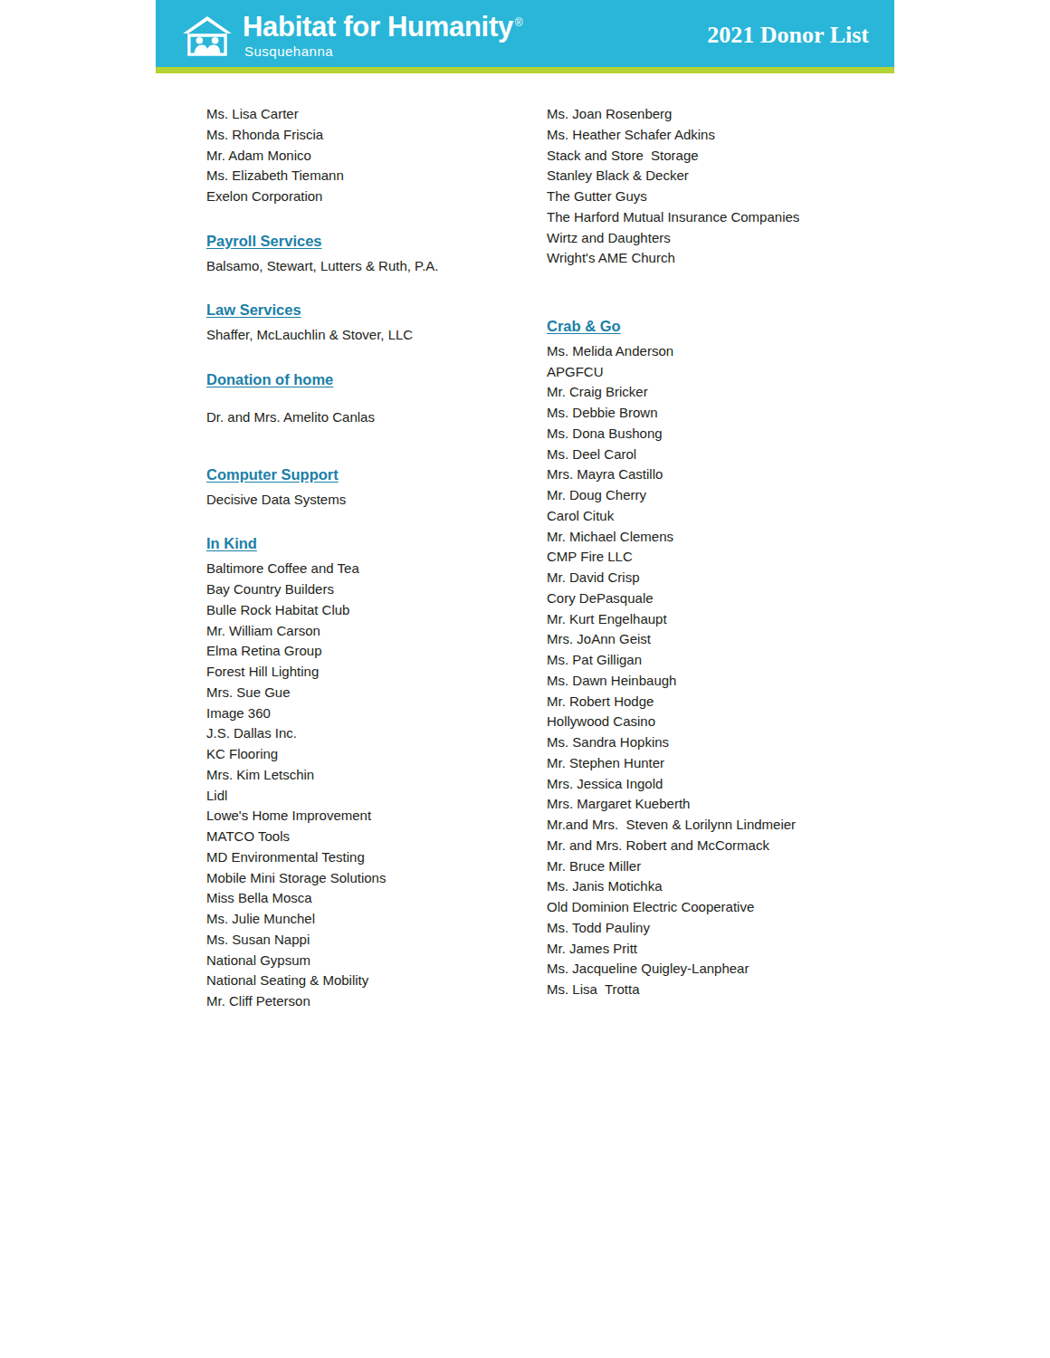Habitat for Humanity®
Susquehanna
2021 Donor List
Ms. Lisa Carter
Ms. Rhonda Friscia
Mr. Adam Monico
Ms. Elizabeth Tiemann
Exelon Corporation
Payroll Services
Balsamo, Stewart, Lutters & Ruth, P.A.
Law Services
Shaffer, McLauchlin & Stover, LLC
Donation of home
Dr. and Mrs. Amelito Canlas
Computer Support
Decisive Data Systems
In Kind
Baltimore Coffee and Tea
Bay Country Builders
Bulle Rock Habitat Club
Mr. William Carson
Elma Retina Group
Forest Hill Lighting
Mrs. Sue Gue
Image 360
J.S. Dallas Inc.
KC Flooring
Mrs. Kim Letschin
Lidl
Lowe's Home Improvement
MATCO Tools
MD Environmental Testing
Mobile Mini Storage Solutions
Miss Bella Mosca
Ms. Julie Munchel
Ms. Susan Nappi
National Gypsum
National Seating & Mobility
Mr. Cliff Peterson
Ms. Joan Rosenberg
Ms. Heather Schafer Adkins
Stack and Store Storage
Stanley Black & Decker
The Gutter Guys
The Harford Mutual Insurance Companies
Wirtz and Daughters
Wright's AME Church
Crab & Go
Ms. Melida Anderson
APGFCU
Mr. Craig Bricker
Ms. Debbie Brown
Ms. Dona Bushong
Ms. Deel Carol
Mrs. Mayra Castillo
Mr. Doug Cherry
Carol Cituk
Mr. Michael Clemens
CMP Fire LLC
Mr. David Crisp
Cory DePasquale
Mr. Kurt Engelhaupt
Mrs. JoAnn Geist
Ms. Pat Gilligan
Ms. Dawn Heinbaugh
Mr. Robert Hodge
Hollywood Casino
Ms. Sandra Hopkins
Mr. Stephen Hunter
Mrs. Jessica Ingold
Mrs. Margaret Kueberth
Mr.and Mrs. Steven & Lorilynn Lindmeier
Mr. and Mrs. Robert and McCormack
Mr. Bruce Miller
Ms. Janis Motichka
Old Dominion Electric Cooperative
Ms. Todd Pauliny
Mr. James Pritt
Ms. Jacqueline Quigley-Lanphear
Ms. Lisa Trotta